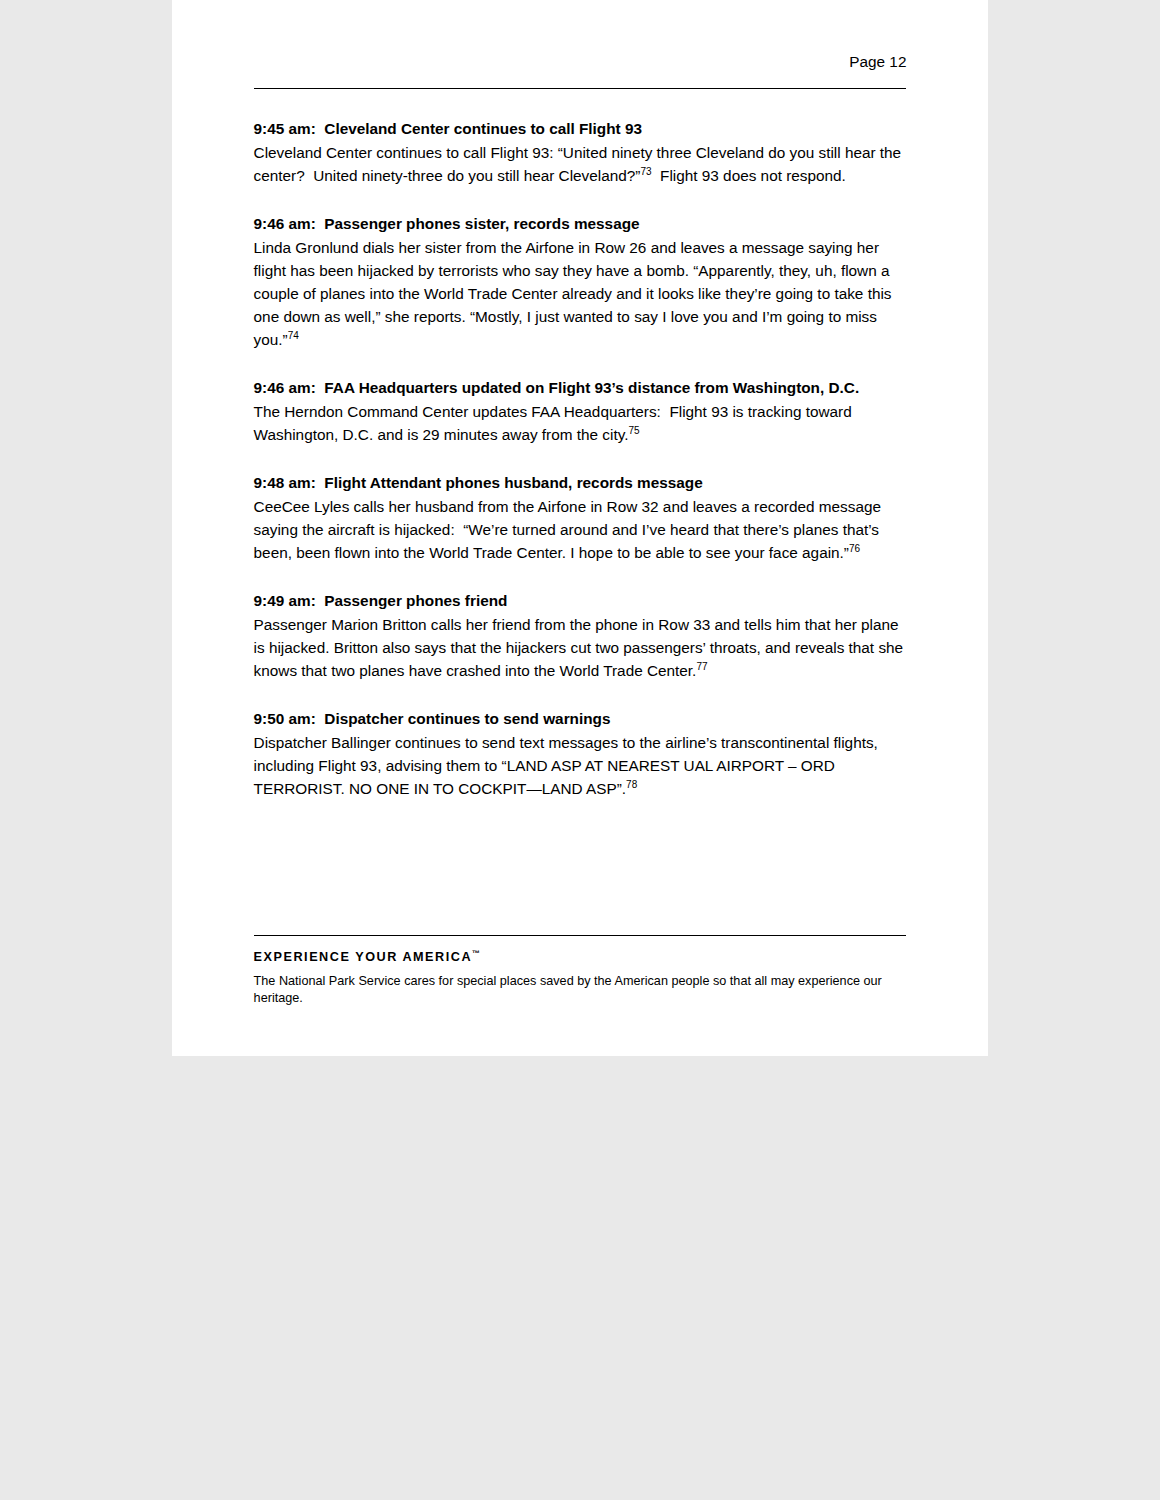Page 12
9:45 am: Cleveland Center continues to call Flight 93
Cleveland Center continues to call Flight 93: “United ninety three Cleveland do you still hear the center? United ninety-three do you still hear Cleveland?”73 Flight 93 does not respond.
9:46 am: Passenger phones sister, records message
Linda Gronlund dials her sister from the Airfone in Row 26 and leaves a message saying her flight has been hijacked by terrorists who say they have a bomb. “Apparently, they, uh, flown a couple of planes into the World Trade Center already and it looks like they’re going to take this one down as well,” she reports. “Mostly, I just wanted to say I love you and I’m going to miss you.”74
9:46 am: FAA Headquarters updated on Flight 93’s distance from Washington, D.C.
The Herndon Command Center updates FAA Headquarters: Flight 93 is tracking toward Washington, D.C. and is 29 minutes away from the city.75
9:48 am: Flight Attendant phones husband, records message
CeeCee Lyles calls her husband from the Airfone in Row 32 and leaves a recorded message saying the aircraft is hijacked: “We’re turned around and I’ve heard that there’s planes that’s been, been flown into the World Trade Center. I hope to be able to see your face again.”76
9:49 am: Passenger phones friend
Passenger Marion Britton calls her friend from the phone in Row 33 and tells him that her plane is hijacked. Britton also says that the hijackers cut two passengers’ throats, and reveals that she knows that two planes have crashed into the World Trade Center.77
9:50 am: Dispatcher continues to send warnings
Dispatcher Ballinger continues to send text messages to the airline’s transcontinental flights, including Flight 93, advising them to “LAND ASP AT NEAREST UAL AIRPORT – ORD TERRORIST. NO ONE IN TO COCKPIT—LAND ASP”.78
EXPERIENCE YOUR AMERICA™
The National Park Service cares for special places saved by the American people so that all may experience our heritage.